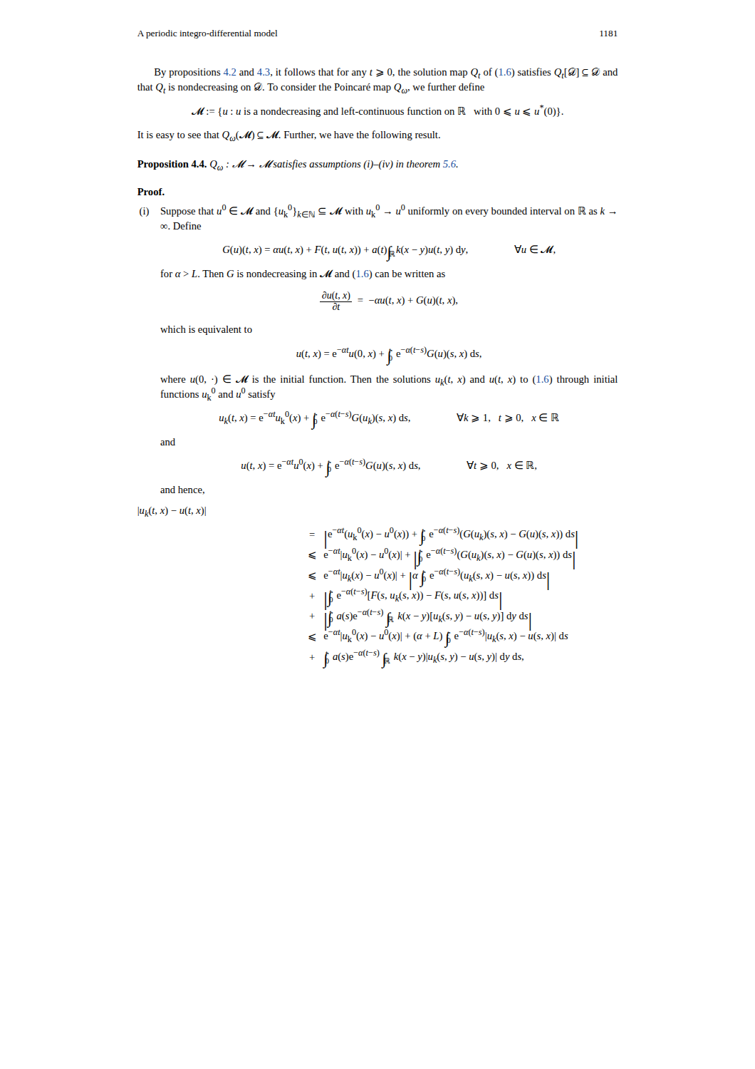A periodic integro-differential model 1181
By propositions 4.2 and 4.3, it follows that for any t ⩾ 0, the solution map Qt of (1.6) satisfies Qt[𝒟] ⊆ 𝒟 and that Qt is nondecreasing on 𝒟. To consider the Poincaré map Qω, we further define
𝓜 := {u : u is a nondecreasing and left-continuous function on ℝ with 0 ⩽ u ⩽ u*(0)}.
It is easy to see that Qω(𝓜) ⊆ 𝓜. Further, we have the following result.
Proposition 4.4. Qω : 𝓜 → 𝓜 satisfies assumptions (i)–(iv) in theorem 5.6.
Proof.
(i) Suppose that u0 ∈ 𝓜 and {uk0}k∈ℕ ⊆ 𝓜 with uk0 → u0 uniformly on every bounded interval on ℝ as k → ∞. Define
G(u)(t, x) = αu(t, x) + F(t, u(t, x)) + a(t)∫ ℝk(x − y)u(t, y) dy, ∀u ∈ 𝓜,
for α > L. Then G is nondecreasing in 𝓜 and (1.6) can be written as
∂u(t, x)∂t = −αu(t, x) + G(u)(t, x),
which is equivalent to
u(t, x) = e−αtu(0, x) + ∫t 0 e−α(t−s)G(u)(s, x) ds,
where u(0, ·) ∈ 𝓜 is the initial function. Then the solutions uk(t, x) and u(t, x) to (1.6) through initial functions uk0 and u0 satisfy
uk(t, x) = e−αtuk0(x) + ∫t 0 e−α(t−s)G(uk)(s, x) ds, ∀k ⩾ 1, t ⩾ 0, x ∈ ℝ
and
u(t, x) = e−αtu0(x) + ∫t 0 e−α(t−s)G(u)(s, x) ds, ∀t ⩾ 0, x ∈ ℝ,
and hence,
|uk(t, x) − u(t, x)|
| | = | / e − αt ( u k 0 ( x ) − u 0 ( x )) + ∫ t 0 e − α ( t − s ) ( G ( u k )( s , x ) − G ( u )( s , x )) d s / |
| | ⩽ | e − αt / u k 0 ( x ) − u 0 ( x )/ + / ∫ t 0 e − α ( t − s ) ( G ( u k )( s , x ) − G ( u )( s , x )) d s / |
| | ⩽ | e − αt / u k ( x ) − u 0 ( x )/ + / α ∫ t 0 e − α ( t − s ) ( u k ( s , x ) − u ( s , x )) d s / |
| | + | / ∫ t 0 e − α ( t − s ) [ F ( s , u k ( s , x )) − F ( s , u ( s , x ))] d s / |
| | + | / ∫ t 0 a ( s )e − α ( t − s ) ∫ ℝ k ( x − y )[ u k ( s , y ) − u ( s , y )] d y d s / |
| | ⩽ | e − αt / u k 0 ( x ) − u 0 ( x )/ + ( α + L ) ∫ t 0 e − α ( t − s ) / u k ( s , x ) − u ( s , x )/ d s |
| | + | ∫ t 0 a ( s )e − α ( t − s ) ∫ ℝ k ( x − y )/ u k ( s , y ) − u ( s , y )/ d y d s , |